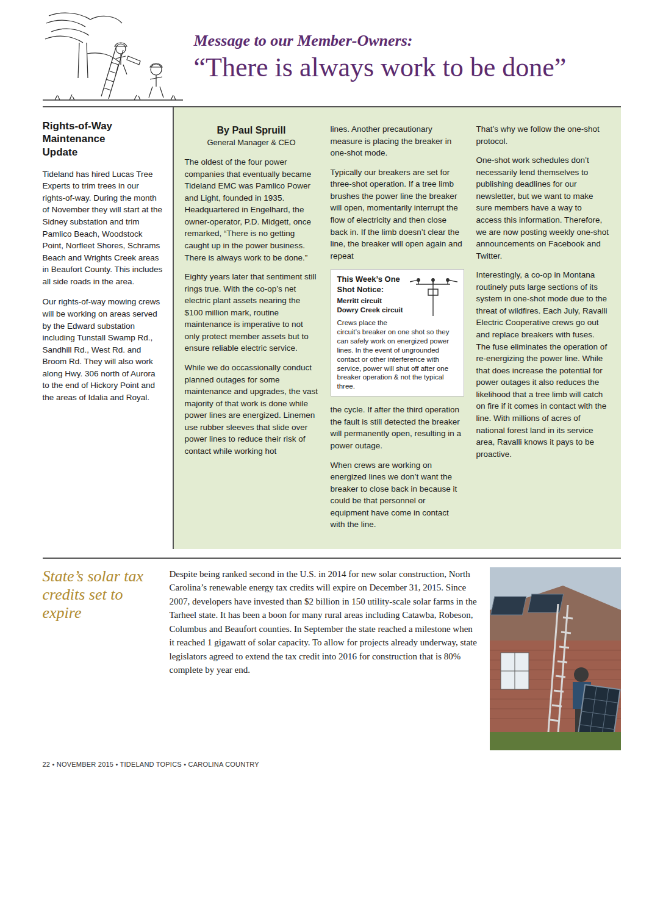Message to our Member-Owners:
“There is always work to be done”
Rights-of-Way
Maintenance
Update
Tideland has hired Lucas Tree Experts to trim trees in our rights-of-way. During the month of November they will start at the Sidney substation and trim Pamlico Beach, Woodstock Point, Norfleet Shores, Schrams Beach and Wrights Creek areas in Beaufort County. This includes all side roads in the area.
Our rights-of-way mowing crews will be working on areas served by the Edward substation including Tunstall Swamp Rd., Sandhill Rd., West Rd. and Broom Rd. They will also work along Hwy. 306 north of Aurora to the end of Hickory Point and the areas of Idalia and Royal.
By Paul SpruillGeneral Manager & CEO
The oldest of the four power companies that eventually became Tideland EMC was Pamlico Power and Light, founded in 1935. Headquartered in Engelhard, the owner-operator, P.D. Midgett, once remarked, “There is no getting caught up in the power business. There is always work to be done.”
Eighty years later that sentiment still rings true. With the co-op’s net electric plant assets nearing the $100 million mark, routine maintenance is imperative to not only protect member assets but to ensure reliable electric service.
While we do occassionally conduct planned outages for some maintenance and upgrades, the vast majority of that work is done while power lines are energized. Linemen use rubber sleeves that slide over power lines to reduce their risk of contact while working hot
lines. Another precautionary measure is placing the breaker in one-shot mode.
Typically our breakers are set for three-shot operation. If a tree limb brushes the power line the breaker will open, momentarily interrupt the flow of electricity and then close back in. If the limb doesn’t clear the line, the breaker will open again and repeat
This Week’s One Shot Notice:
Merritt circuit
Dowry Creek circuit
Crews place the circuit’s breaker on one shot so they can safely work on energized power lines. In the event of ungrounded contact or other interference with service, power will shut off after one breaker operation & not the typical three.
the cycle. If after the third operation the fault is still detected the breaker will permanently open, resulting in a power outage.
When crews are working on energized lines we don’t want the breaker to close back in because it could be that personnel or equipment have come in contact with the line.
That’s why we follow the one-shot protocol.
One-shot work schedules don’t necessarily lend themselves to publishing deadlines for our newsletter, but we want to make sure members have a way to access this information. Therefore, we are now posting weekly one-shot announcements on Facebook and Twitter.
Interestingly, a co-op in Montana routinely puts large sections of its system in one-shot mode due to the threat of wildfires. Each July, Ravalli Electric Cooperative crews go out and replace breakers with fuses. The fuse eliminates the operation of re-energizing the power line. While that does increase the potential for power outages it also reduces the likelihood that a tree limb will catch on fire if it comes in contact with the line. With millions of acres of national forest land in its service area, Ravalli knows it pays to be proactive.
State’s solar tax credits set to expire
Despite being ranked second in the U.S. in 2014 for new solar construction, North Carolina’s renewable energy tax credits will expire on December 31, 2015. Since 2007, developers have invested than $2 billion in 150 utility-scale solar farms in the Tarheel state. It has been a boon for many rural areas including Catawba, Robeson, Columbus and Beaufort counties. In September the state reached a milestone when it reached 1 gigawatt of solar capacity. To allow for projects already underway, state legislators agreed to extend the tax credit into 2016 for construction that is 80% complete by year end.
22 • NOVEMBER 2015 • TIDELAND TOPICS • CAROLINA COUNTRY